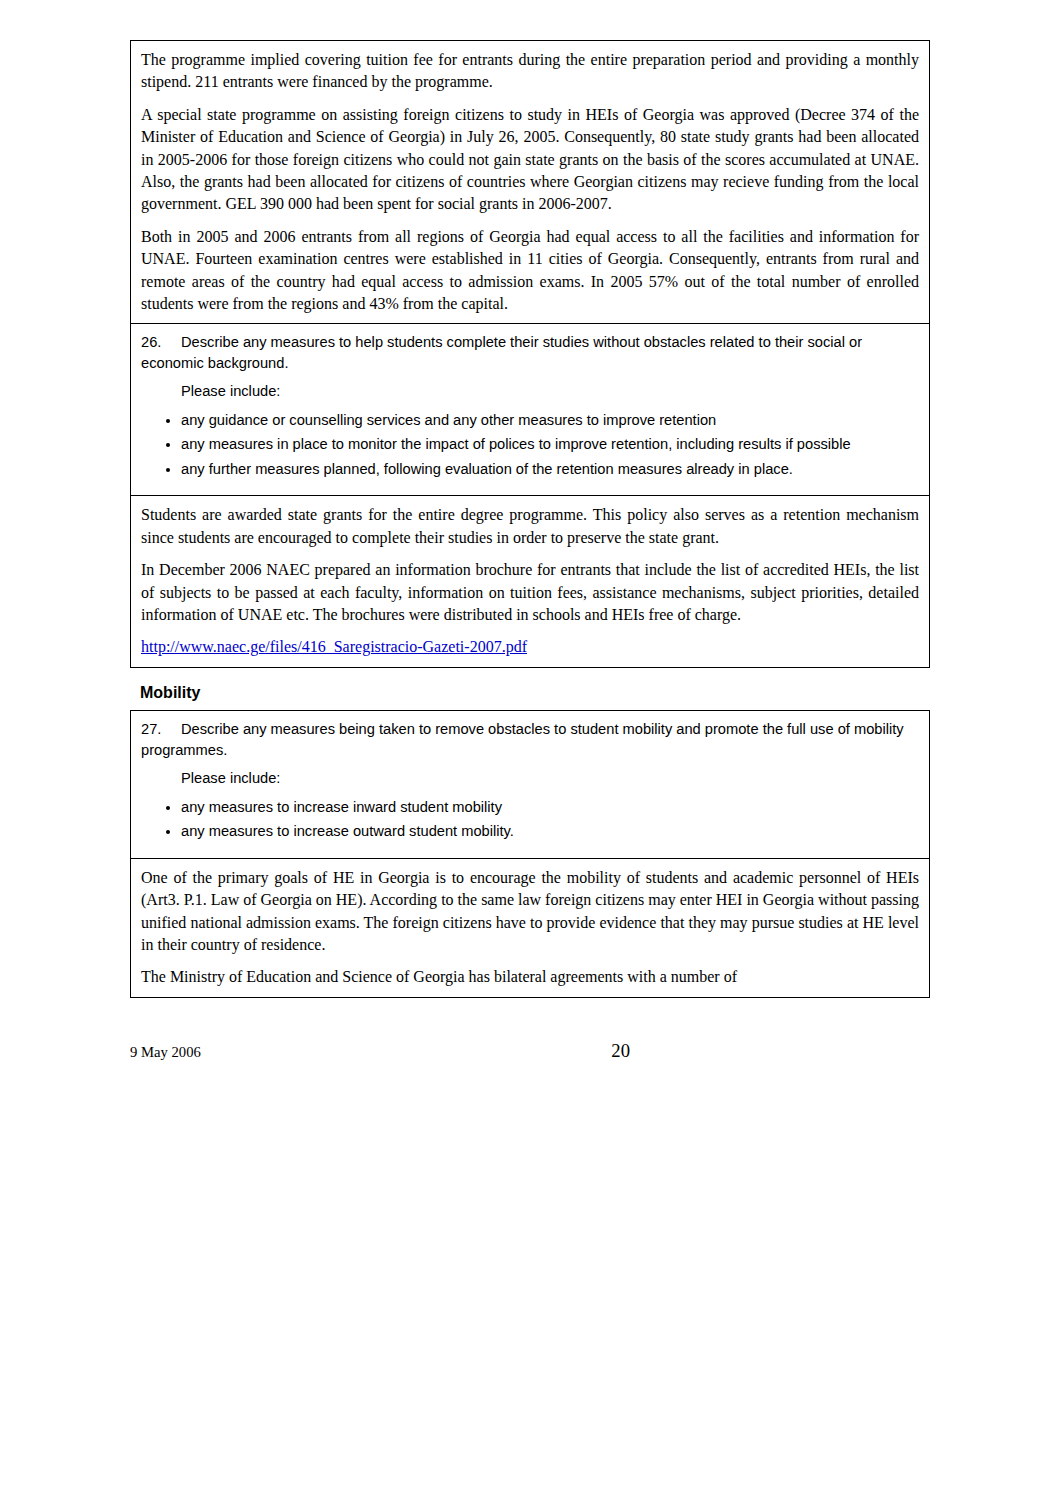The programme implied covering tuition fee for entrants during the entire preparation period and providing a monthly stipend. 211 entrants were financed by the programme.
A special state programme on assisting foreign citizens to study in HEIs of Georgia was approved (Decree 374 of the Minister of Education and Science of Georgia) in July 26, 2005. Consequently, 80 state study grants had been allocated in 2005-2006 for those foreign citizens who could not gain state grants on the basis of the scores accumulated at UNAE. Also, the grants had been allocated for citizens of countries where Georgian citizens may recieve funding from the local government. GEL 390 000 had been spent for social grants in 2006-2007.
Both in 2005 and 2006 entrants from all regions of Georgia had equal access to all the facilities and information for UNAE. Fourteen examination centres were established in 11 cities of Georgia. Consequently, entrants from rural and remote areas of the country had equal access to admission exams. In 2005 57% out of the total number of enrolled students were from the regions and 43% from the capital.
26. Describe any measures to help students complete their studies without obstacles related to their social or economic background.
Please include:
any guidance or counselling services and any other measures to improve retention
any measures in place to monitor the impact of polices to improve retention, including results if possible
any further measures planned, following evaluation of the retention measures already in place.
Students are awarded state grants for the entire degree programme. This policy also serves as a retention mechanism since students are encouraged to complete their studies in order to preserve the state grant.
In December 2006 NAEC prepared an information brochure for entrants that include the list of accredited HEIs, the list of subjects to be passed at each faculty, information on tuition fees, assistance mechanisms, subject priorities, detailed information of UNAE etc. The brochures were distributed in schools and HEIs free of charge.
http://www.naec.ge/files/416_Saregistracio-Gazeti-2007.pdf
Mobility
27. Describe any measures being taken to remove obstacles to student mobility and promote the full use of mobility programmes.
Please include:
any measures to increase inward student mobility
any measures to increase outward student mobility.
One of the primary goals of HE in Georgia is to encourage the mobility of students and academic personnel of HEIs (Art3. P.1. Law of Georgia on HE). According to the same law foreign citizens may enter HEI in Georgia without passing unified national admission exams. The foreign citizens have to provide evidence that they may pursue studies at HE level in their country of residence.
The Ministry of Education and Science of Georgia has bilateral agreements with a number of
9 May 2006 20